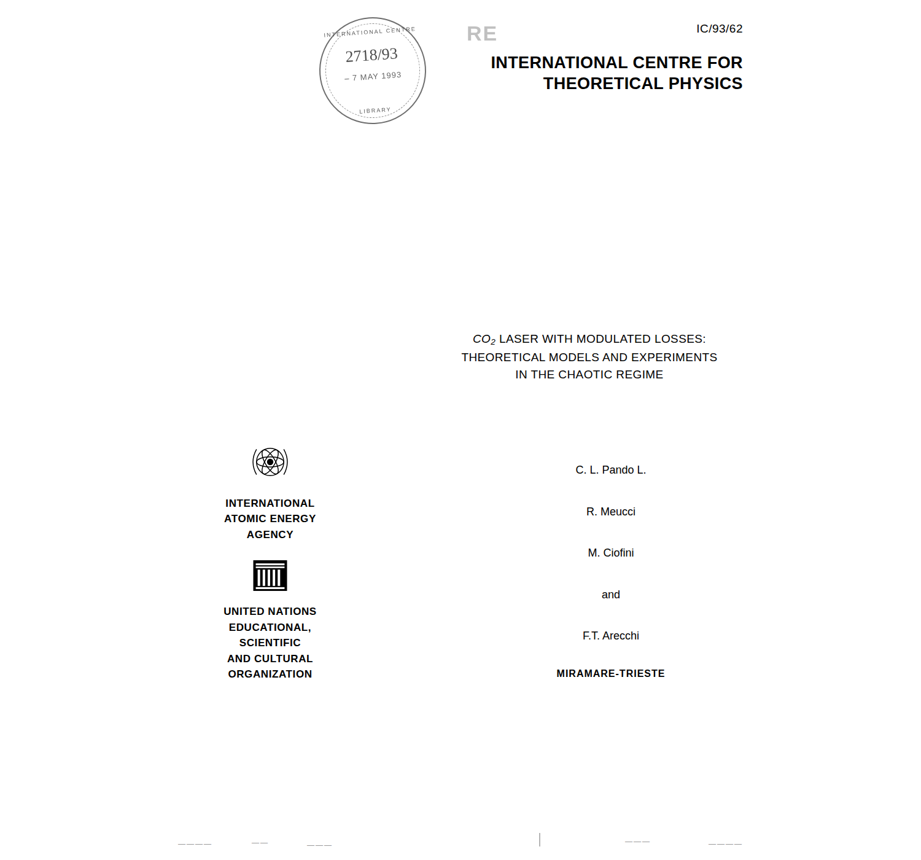International Centre
2718/93
– 7 MAY 1993
Library
RE
IC/93/62
INTERNATIONAL CENTRE FOR
THEORETICAL PHYSICS
CO2 LASER WITH MODULATED LOSSES:
THEORETICAL MODELS AND EXPERIMENTS
IN THE CHAOTIC REGIME
INTERNATIONAL ATOMIC ENERGY AGENCY UNITED NATIONS EDUCATIONAL, SCIENTIFIC AND CULTURAL ORGANIZATION
C. L. Pando L.
R. Meucci
M. Ciofini
and
F.T. Arecchi
MIRAMARE-TRIESTE
———— —— ——— ——— ————